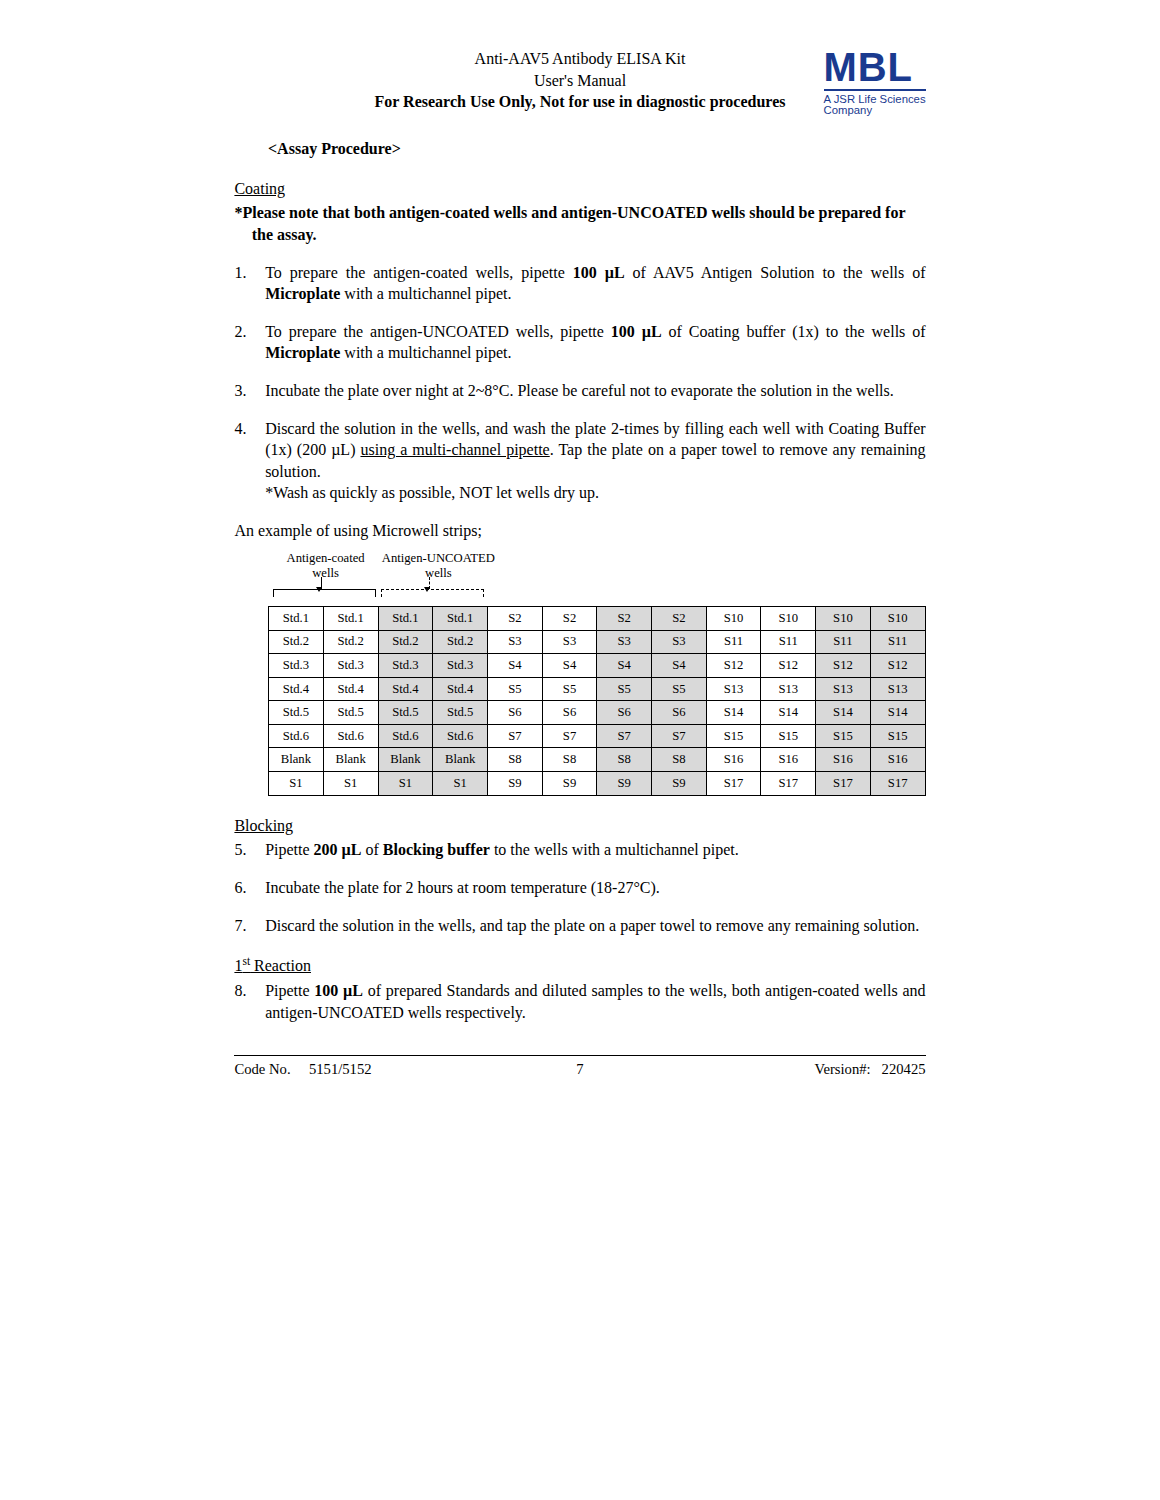MBL
A JSR Life Sciences Company
Anti-AAV5 Antibody ELISA Kit
User's Manual
For Research Use Only, Not for use in diagnostic procedures
<Assay Procedure>
Coating
*Please note that both antigen-coated wells and antigen-UNCOATED wells should be prepared for the assay.
1. To prepare the antigen-coated wells, pipette 100 µL of AAV5 Antigen Solution to the wells of Microplate with a multichannel pipet.
2. To prepare the antigen-UNCOATED wells, pipette 100 µL of Coating buffer (1x) to the wells of Microplate with a multichannel pipet.
3. Incubate the plate over night at 2~8°C. Please be careful not to evaporate the solution in the wells.
4. Discard the solution in the wells, and wash the plate 2-times by filling each well with Coating Buffer (1x) (200 µL) using a multi-channel pipette. Tap the plate on a paper towel to remove any remaining solution. *Wash as quickly as possible, NOT let wells dry up.
An example of using Microwell strips;
Antigen-coated
wells
Antigen-UNCOATED
wells
| Std.1 | Std.1 | Std.1 | Std.1 | S2 | S2 | S2 | S2 | S10 | S10 | S10 | S10 |
| Std.2 | Std.2 | Std.2 | Std.2 | S3 | S3 | S3 | S3 | S11 | S11 | S11 | S11 |
| Std.3 | Std.3 | Std.3 | Std.3 | S4 | S4 | S4 | S4 | S12 | S12 | S12 | S12 |
| Std.4 | Std.4 | Std.4 | Std.4 | S5 | S5 | S5 | S5 | S13 | S13 | S13 | S13 |
| Std.5 | Std.5 | Std.5 | Std.5 | S6 | S6 | S6 | S6 | S14 | S14 | S14 | S14 |
| Std.6 | Std.6 | Std.6 | Std.6 | S7 | S7 | S7 | S7 | S15 | S15 | S15 | S15 |
| Blank | Blank | Blank | Blank | S8 | S8 | S8 | S8 | S16 | S16 | S16 | S16 |
| S1 | S1 | S1 | S1 | S9 | S9 | S9 | S9 | S17 | S17 | S17 | S17 |
Blocking
5. Pipette 200 µL of Blocking buffer to the wells with a multichannel pipet.
6. Incubate the plate for 2 hours at room temperature (18-27°C).
7. Discard the solution in the wells, and tap the plate on a paper towel to remove any remaining solution.
1st Reaction
8. Pipette 100 µL of prepared Standards and diluted samples to the wells, both antigen-coated wells and antigen-UNCOATED wells respectively.
Code No. 5151/5152 7 Version#: 220425